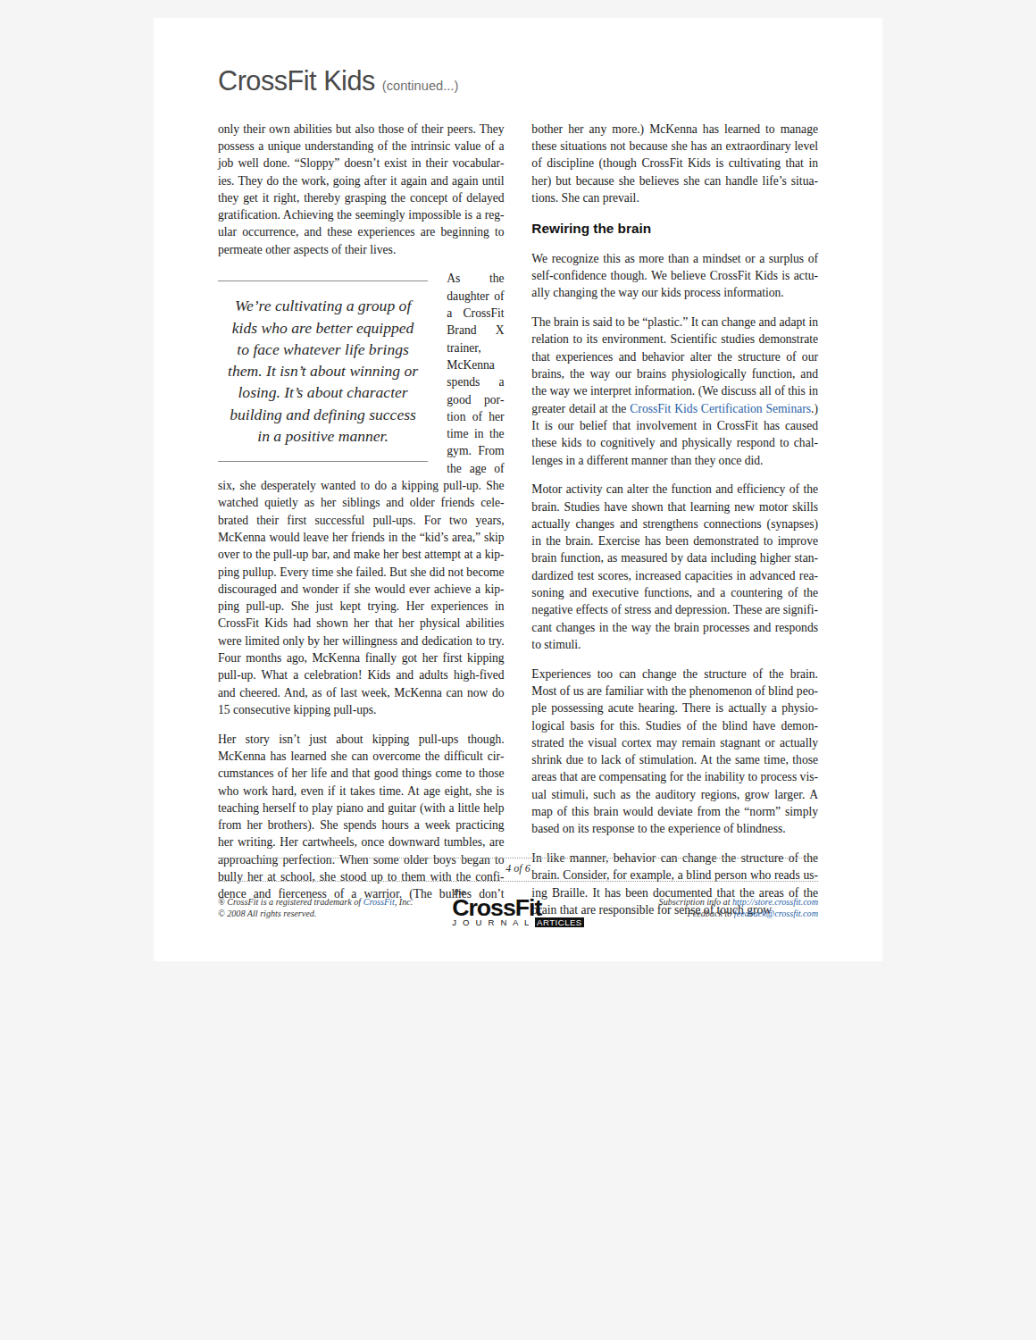CrossFit Kids (continued...)
only their own abilities but also those of their peers. They possess a unique understanding of the intrinsic value of a job well done. “Sloppy” doesn’t exist in their vocabularies. They do the work, going after it again and again until they get it right, thereby grasping the concept of delayed gratification. Achieving the seemingly impossible is a regular occurrence, and these experiences are beginning to permeate other aspects of their lives.
We’re cultivating a group of kids who are better equipped to face whatever life brings them. It isn’t about winning or losing. It’s about character building and defining success in a positive manner.
As the daughter of a CrossFit Brand X trainer, McKenna spends a good portion of her time in the gym. From the age of six, she desperately wanted to do a kipping pull-up. She watched quietly as her siblings and older friends celebrated their first successful pull-ups. For two years, McKenna would leave her friends in the “kid’s area,” skip over to the pull-up bar, and make her best attempt at a kipping pullup. Every time she failed. But she did not become discouraged and wonder if she would ever achieve a kipping pull-up. She just kept trying. Her experiences in CrossFit Kids had shown her that her physical abilities were limited only by her willingness and dedication to try. Four months ago, McKenna finally got her first kipping pull-up. What a celebration! Kids and adults high-fived and cheered. And, as of last week, McKenna can now do 15 consecutive kipping pull-ups.
Her story isn’t just about kipping pull-ups though. McKenna has learned she can overcome the difficult circumstances of her life and that good things come to those who work hard, even if it takes time. At age eight, she is teaching herself to play piano and guitar (with a little help from her brothers). She spends hours a week practicing her writing. Her cartwheels, once downward tumbles, are approaching perfection. When some older boys began to bully her at school, she stood up to them with the confidence and fierceness of a warrior. (The bullies don’t bother her any more.) McKenna has learned to manage these situations not because she has an extraordinary level of discipline (though CrossFit Kids is cultivating that in her) but because she believes she can handle life’s situations. She can prevail.
Rewiring the brain
We recognize this as more than a mindset or a surplus of self-confidence though. We believe CrossFit Kids is actually changing the way our kids process information.
The brain is said to be “plastic.” It can change and adapt in relation to its environment. Scientific studies demonstrate that experiences and behavior alter the structure of our brains, the way our brains physiologically function, and the way we interpret information. (We discuss all of this in greater detail at the CrossFit Kids Certification Seminars.) It is our belief that involvement in CrossFit has caused these kids to cognitively and physically respond to challenges in a different manner than they once did.
Motor activity can alter the function and efficiency of the brain. Studies have shown that learning new motor skills actually changes and strengthens connections (synapses) in the brain. Exercise has been demonstrated to improve brain function, as measured by data including higher standardized test scores, increased capacities in advanced reasoning and executive functions, and a countering of the negative effects of stress and depression. These are significant changes in the way the brain processes and responds to stimuli.
Experiences too can change the structure of the brain. Most of us are familiar with the phenomenon of blind people possessing acute hearing. There is actually a physiological basis for this. Studies of the blind have demonstrated the visual cortex may remain stagnant or actually shrink due to lack of stimulation. At the same time, those areas that are compensating for the inability to process visual stimuli, such as the auditory regions, grow larger. A map of this brain would deviate from the “norm” simply based on its response to the experience of blindness.
In like manner, behavior can change the structure of the brain. Consider, for example, a blind person who reads using Braille. It has been documented that the areas of the brain that are responsible for sense of touch grow
4 of 6
® CrossFit is a registered trademark of CrossFit, Inc.
© 2008 All rights reserved.
the CrossFit J O U R N A L ARTICLES
Subscription info at http://store.crossfit.com
Feedback to feedback@crossfit.com